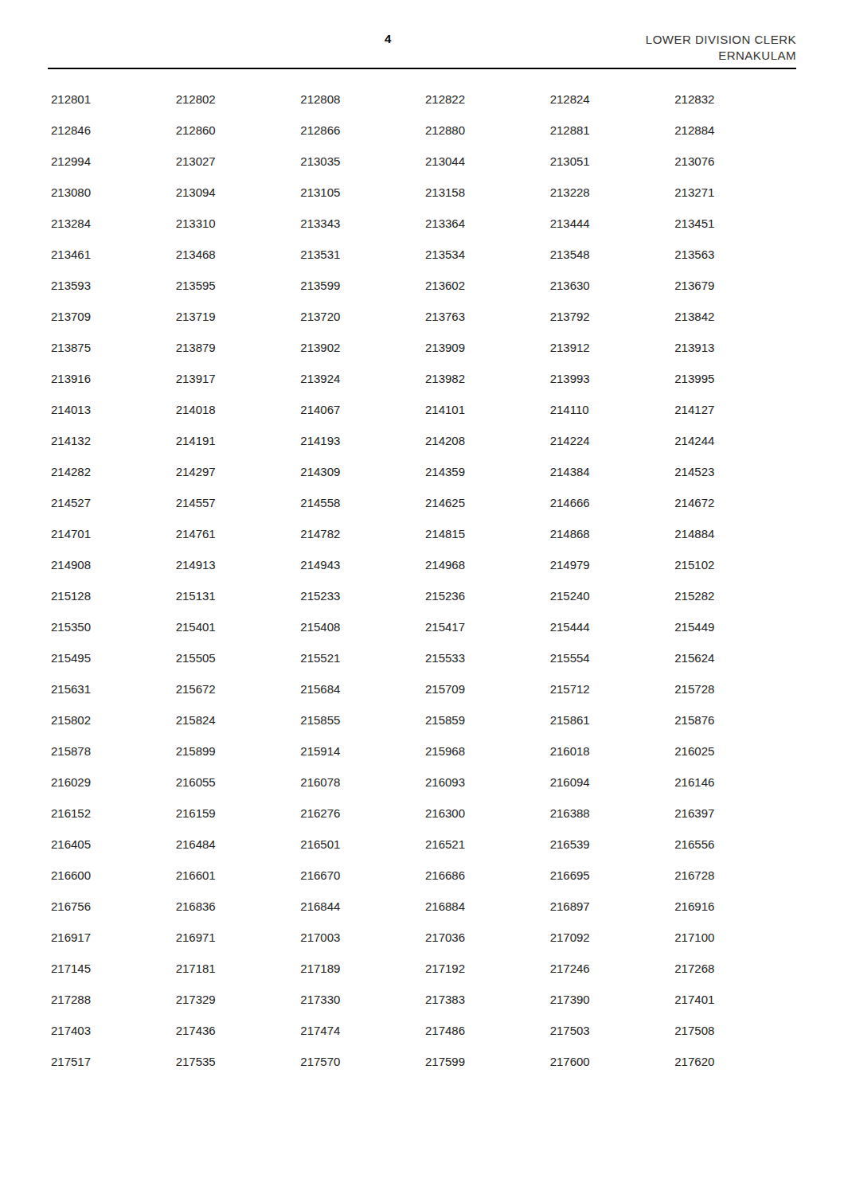4
LOWER DIVISION CLERK
ERNAKULAM
| 212801 | 212802 | 212808 | 212822 | 212824 | 212832 |
| 212846 | 212860 | 212866 | 212880 | 212881 | 212884 |
| 212994 | 213027 | 213035 | 213044 | 213051 | 213076 |
| 213080 | 213094 | 213105 | 213158 | 213228 | 213271 |
| 213284 | 213310 | 213343 | 213364 | 213444 | 213451 |
| 213461 | 213468 | 213531 | 213534 | 213548 | 213563 |
| 213593 | 213595 | 213599 | 213602 | 213630 | 213679 |
| 213709 | 213719 | 213720 | 213763 | 213792 | 213842 |
| 213875 | 213879 | 213902 | 213909 | 213912 | 213913 |
| 213916 | 213917 | 213924 | 213982 | 213993 | 213995 |
| 214013 | 214018 | 214067 | 214101 | 214110 | 214127 |
| 214132 | 214191 | 214193 | 214208 | 214224 | 214244 |
| 214282 | 214297 | 214309 | 214359 | 214384 | 214523 |
| 214527 | 214557 | 214558 | 214625 | 214666 | 214672 |
| 214701 | 214761 | 214782 | 214815 | 214868 | 214884 |
| 214908 | 214913 | 214943 | 214968 | 214979 | 215102 |
| 215128 | 215131 | 215233 | 215236 | 215240 | 215282 |
| 215350 | 215401 | 215408 | 215417 | 215444 | 215449 |
| 215495 | 215505 | 215521 | 215533 | 215554 | 215624 |
| 215631 | 215672 | 215684 | 215709 | 215712 | 215728 |
| 215802 | 215824 | 215855 | 215859 | 215861 | 215876 |
| 215878 | 215899 | 215914 | 215968 | 216018 | 216025 |
| 216029 | 216055 | 216078 | 216093 | 216094 | 216146 |
| 216152 | 216159 | 216276 | 216300 | 216388 | 216397 |
| 216405 | 216484 | 216501 | 216521 | 216539 | 216556 |
| 216600 | 216601 | 216670 | 216686 | 216695 | 216728 |
| 216756 | 216836 | 216844 | 216884 | 216897 | 216916 |
| 216917 | 216971 | 217003 | 217036 | 217092 | 217100 |
| 217145 | 217181 | 217189 | 217192 | 217246 | 217268 |
| 217288 | 217329 | 217330 | 217383 | 217390 | 217401 |
| 217403 | 217436 | 217474 | 217486 | 217503 | 217508 |
| 217517 | 217535 | 217570 | 217599 | 217600 | 217620 |